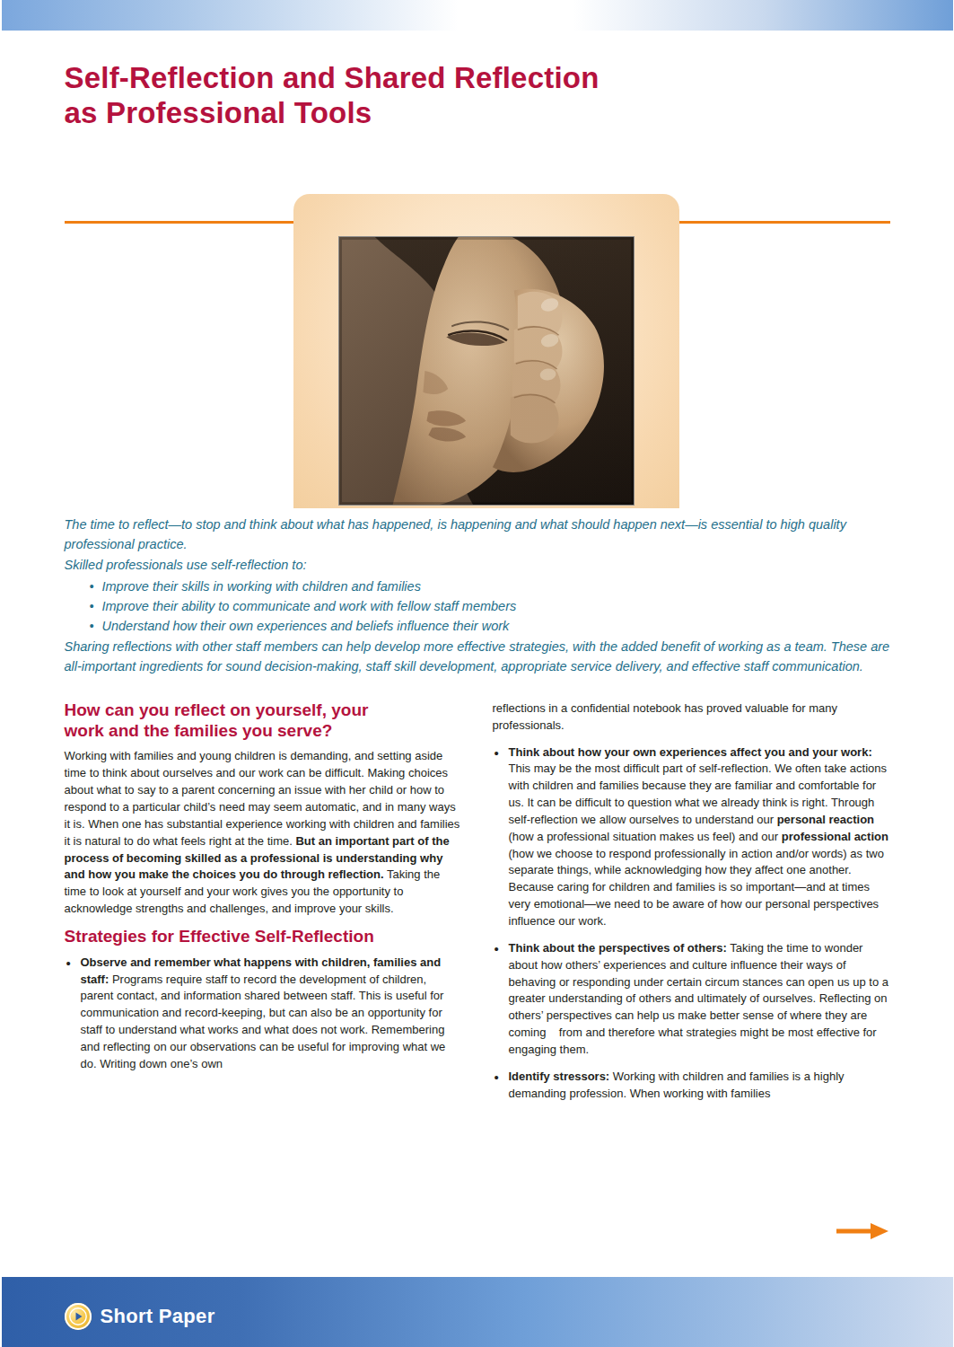Self-Reflection and Shared Reflection
as Professional Tools
The time to reflect—to stop and think about what has happened, is happening and what should happen next—is essential to high quality professional practice.
Skilled professionals use self-reflection to:
Improve their skills in working with children and families
Improve their ability to communicate and work with fellow staff members
Understand how their own experiences and beliefs influence their work
Sharing reflections with other staff members can help develop more effective strategies, with the added benefit of working as a team. These are all-important ingredients for sound decision-making, staff skill development, appropriate service delivery, and effective staff communication.
How can you reflect on yourself, your
work and the families you serve?
Working with families and young children is demanding, and setting aside time to think about ourselves and our work can be difficult. Making choices about what to say to a parent concerning an issue with her child or how to respond to a particular child’s need may seem automatic, and in many ways it is. When one has substantial experience working with children and families it is natural to do what feels right at the time. But an important part of the process of becoming skilled as a professional is understanding why and how you make the choices you do through reflection. Taking the time to look at yourself and your work gives you the opportunity to acknowledge strengths and challenges, and improve your skills.
Strategies for Effective Self-Reflection
Observe and remember what happens with children, families and staff: Programs require staff to record the development of children, parent contact, and information shared between staff. This is useful for communication and record-keeping, but can also be an opportunity for staff to understand what works and what does not work. Remembering and reflecting on our observations can be useful for improving what we do. Writing down one’s own
reflections in a confidential notebook has proved valuable for many professionals.
Think about how your own experiences affect you and your work: This may be the most difficult part of self-reflection. We often take actions with children and families because they are familiar and comfortable for us. It can be difficult to question what we already think is right. Through self-reflection we allow ourselves to understand our personal reaction (how a professional situation makes us feel) and our professional action (how we choose to respond professionally in action and/or words) as two separate things, while acknowledging how they affect one another. Because caring for children and families is so important—and at times very emotional—we need to be aware of how our personal perspectives influence our work.
Think about the perspectives of others: Taking the time to wonder about how others’ experiences and culture influence their ways of behaving or responding under certain circum stances can open us up to a greater understanding of others and ultimately of ourselves. Reflecting on others’ perspectives can help us make better sense of where they are coming from and therefore what strategies might be most effective for engaging them.
Identify stressors: Working with children and families is a highly demanding profession. When working with families
Short Paper